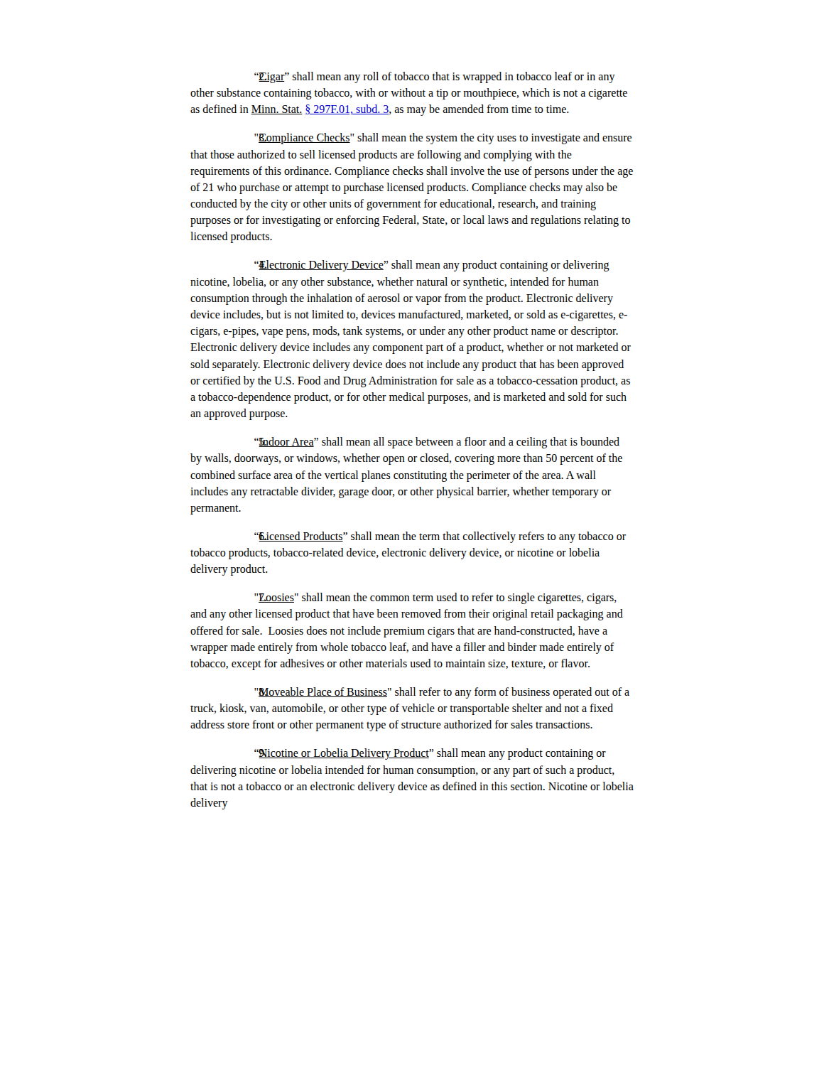2.“Cigar” shall mean any roll of tobacco that is wrapped in tobacco leaf or in any other substance containing tobacco, with or without a tip or mouthpiece, which is not a cigarette as defined in Minn. Stat. § 297F.01, subd. 3, as may be amended from time to time.
3."Compliance Checks" shall mean the system the city uses to investigate and ensure that those authorized to sell licensed products are following and complying with the requirements of this ordinance. Compliance checks shall involve the use of persons under the age of 21 who purchase or attempt to purchase licensed products. Compliance checks may also be conducted by the city or other units of government for educational, research, and training purposes or for investigating or enforcing Federal, State, or local laws and regulations relating to licensed products.
4.“Electronic Delivery Device” shall mean any product containing or delivering nicotine, lobelia, or any other substance, whether natural or synthetic, intended for human consumption through the inhalation of aerosol or vapor from the product. Electronic delivery device includes, but is not limited to, devices manufactured, marketed, or sold as e-cigarettes, e-cigars, e-pipes, vape pens, mods, tank systems, or under any other product name or descriptor. Electronic delivery device includes any component part of a product, whether or not marketed or sold separately. Electronic delivery device does not include any product that has been approved or certified by the U.S. Food and Drug Administration for sale as a tobacco-cessation product, as a tobacco-dependence product, or for other medical purposes, and is marketed and sold for such an approved purpose.
5.“Indoor Area” shall mean all space between a floor and a ceiling that is bounded by walls, doorways, or windows, whether open or closed, covering more than 50 percent of the combined surface area of the vertical planes constituting the perimeter of the area. A wall includes any retractable divider, garage door, or other physical barrier, whether temporary or permanent.
6.“Licensed Products” shall mean the term that collectively refers to any tobacco or tobacco products, tobacco-related device, electronic delivery device, or nicotine or lobelia delivery product.
7."Loosies" shall mean the common term used to refer to single cigarettes, cigars, and any other licensed product that have been removed from their original retail packaging and offered for sale. Loosies does not include premium cigars that are hand-constructed, have a wrapper made entirely from whole tobacco leaf, and have a filler and binder made entirely of tobacco, except for adhesives or other materials used to maintain size, texture, or flavor.
8."Moveable Place of Business" shall refer to any form of business operated out of a truck, kiosk, van, automobile, or other type of vehicle or transportable shelter and not a fixed address store front or other permanent type of structure authorized for sales transactions.
9.“Nicotine or Lobelia Delivery Product” shall mean any product containing or delivering nicotine or lobelia intended for human consumption, or any part of such a product, that is not a tobacco or an electronic delivery device as defined in this section. Nicotine or lobelia delivery